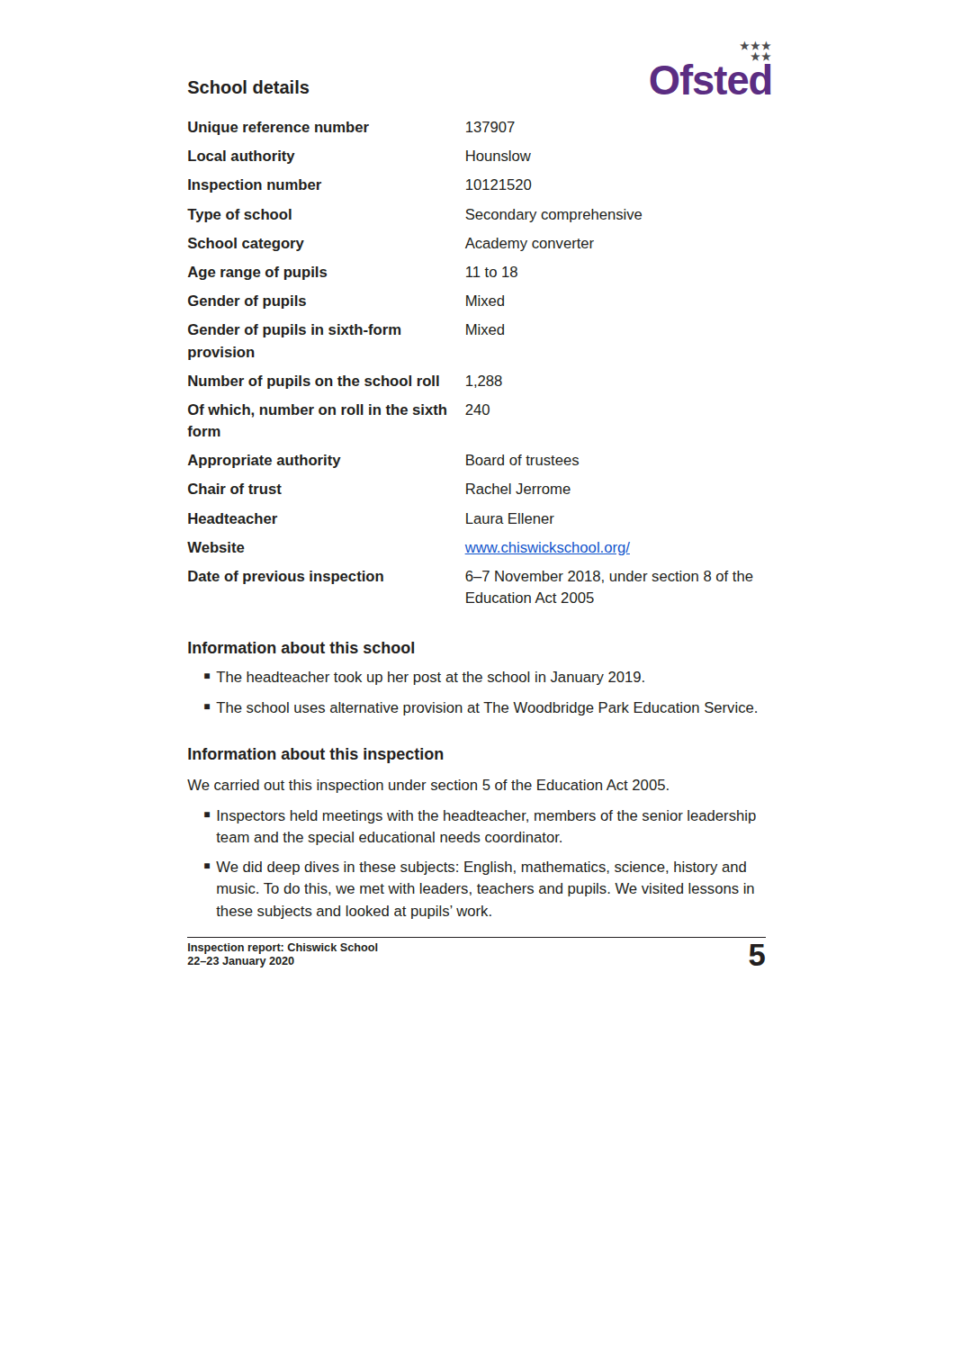★★★
★★
Ofsted
School details
| Unique reference number | 137907 |
| Local authority | Hounslow |
| Inspection number | 10121520 |
| Type of school | Secondary comprehensive |
| School category | Academy converter |
| Age range of pupils | 11 to 18 |
| Gender of pupils | Mixed |
| Gender of pupils in sixth-form provision | Mixed |
| Number of pupils on the school roll | 1,288 |
| Of which, number on roll in the sixth form | 240 |
| Appropriate authority | Board of trustees |
| Chair of trust | Rachel Jerrome |
| Headteacher | Laura Ellener |
| Website | www.chiswickschool.org/ |
| Date of previous inspection | 6–7 November 2018, under section 8 of the Education Act 2005 |
Information about this school
The headteacher took up her post at the school in January 2019.
The school uses alternative provision at The Woodbridge Park Education Service.
Information about this inspection
We carried out this inspection under section 5 of the Education Act 2005.
Inspectors held meetings with the headteacher, members of the senior leadership team and the special educational needs coordinator.
We did deep dives in these subjects: English, mathematics, science, history and music. To do this, we met with leaders, teachers and pupils. We visited lessons in these subjects and looked at pupils’ work.
Inspection report: Chiswick School
22–23 January 2020
5